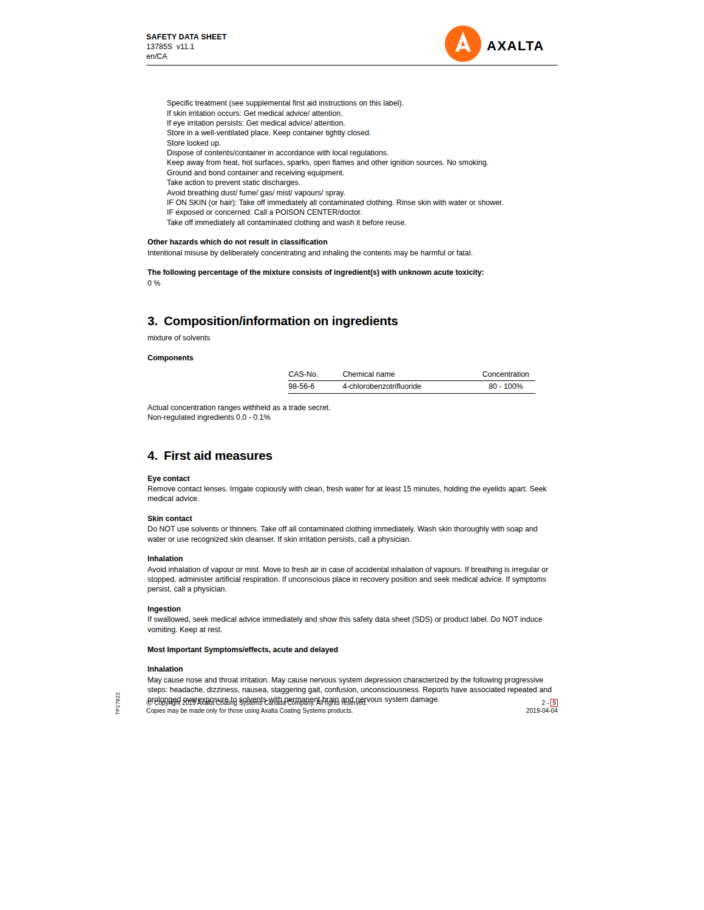SAFETY DATA SHEET
13785S v11.1
en/CA
AXALTA
Specific treatment (see supplemental first aid instructions on this label).
If skin irritation occurs: Get medical advice/ attention.
If eye irritation persists: Get medical advice/ attention.
Store in a well-ventilated place. Keep container tightly closed.
Store locked up.
Dispose of contents/container in accordance with local regulations.
Keep away from heat, hot surfaces, sparks, open flames and other ignition sources. No smoking.
Ground and bond container and receiving equipment.
Take action to prevent static discharges.
Avoid breathing dust/ fume/ gas/ mist/ vapours/ spray.
IF ON SKIN (or hair): Take off immediately all contaminated clothing. Rinse skin with water or shower.
IF exposed or concerned: Call a POISON CENTER/doctor.
Take off immediately all contaminated clothing and wash it before reuse.
Other hazards which do not result in classification
Intentional misuse by deliberately concentrating and inhaling the contents may be harmful or fatal.
The following percentage of the mixture consists of ingredient(s) with unknown acute toxicity:
0 %
3. Composition/information on ingredients
mixture of solvents
Components
| CAS-No. | Chemical name | Concentration |
| --- | --- | --- |
| 98-56-6 | 4-chlorobenzotrifluoride | 80 - 100% |
Actual concentration ranges withheld as a trade secret.
Non-regulated ingredients 0.0 - 0.1%
4. First aid measures
Eye contact
Remove contact lenses. Irrigate copiously with clean, fresh water for at least 15 minutes, holding the eyelids apart. Seek medical advice.
Skin contact
Do NOT use solvents or thinners. Take off all contaminated clothing immediately. Wash skin thoroughly with soap and water or use recognized skin cleanser. If skin irritation persists, call a physician.
Inhalation
Avoid inhalation of vapour or mist. Move to fresh air in case of accidental inhalation of vapours. If breathing is irregular or stopped, administer artificial respiration. If unconscious place in recovery position and seek medical advice. If symptoms persist, call a physician.
Ingestion
If swallowed, seek medical advice immediately and show this safety data sheet (SDS) or product label. Do NOT induce vomiting. Keep at rest.
Most Important Symptoms/effects, acute and delayed
Inhalation
May cause nose and throat irritation. May cause nervous system depression characterized by the following progressive steps: headache, dizziness, nausea, staggering gait, confusion, unconsciousness. Reports have associated repeated and prolonged overexposure to solvents with permanent brain and nervous system damage.
Ⓒ Copyright 2019 Axalta Coating Systems Canada Company. All rights reserved.
Copies may be made only for those using Axalta Coating Systems products.
2 - 9
2019-04-04
TP27822